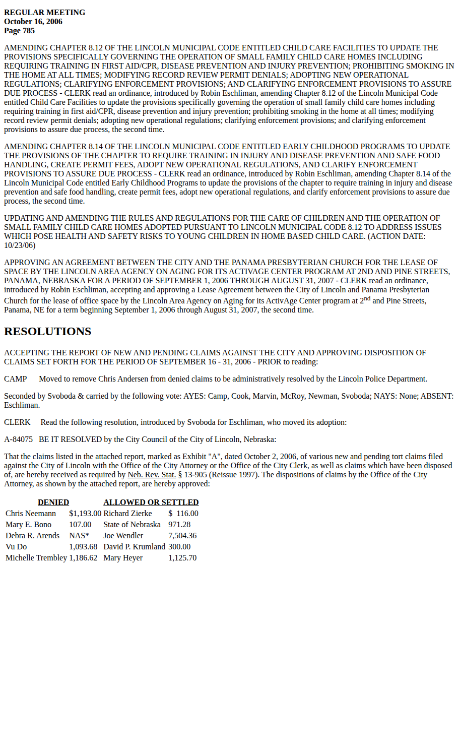REGULAR MEETING
October 16, 2006
Page 785
AMENDING CHAPTER 8.12 OF THE LINCOLN MUNICIPAL CODE ENTITLED CHILD CARE FACILITIES TO UPDATE THE PROVISIONS SPECIFICALLY GOVERNING THE OPERATION OF SMALL FAMILY CHILD CARE HOMES INCLUDING REQUIRING TRAINING IN FIRST AID/CPR, DISEASE PREVENTION AND INJURY PREVENTION; PROHIBITING SMOKING IN THE HOME AT ALL TIMES; MODIFYING RECORD REVIEW PERMIT DENIALS; ADOPTING NEW OPERATIONAL REGULATIONS; CLARIFYING ENFORCEMENT PROVISIONS; AND CLARIFYING ENFORCEMENT PROVISIONS TO ASSURE DUE PROCESS - CLERK read an ordinance, introduced by Robin Eschliman, amending Chapter 8.12 of the Lincoln Municipal Code entitled Child Care Facilities to update the provisions specifically governing the operation of small family child care homes including requiring training in first aid/CPR, disease prevention and injury prevention; prohibiting smoking in the home at all times; modifying record review permit denials; adopting new operational regulations; clarifying enforcement provisions; and clarifying enforcement provisions to assure due process, the second time.
AMENDING CHAPTER 8.14 OF THE LINCOLN MUNICIPAL CODE ENTITLED EARLY CHILDHOOD PROGRAMS TO UPDATE THE PROVISIONS OF THE CHAPTER TO REQUIRE TRAINING IN INJURY AND DISEASE PREVENTION AND SAFE FOOD HANDLING, CREATE PERMIT FEES, ADOPT NEW OPERATIONAL REGULATIONS, AND CLARIFY ENFORCEMENT PROVISIONS TO ASSURE DUE PROCESS - CLERK read an ordinance, introduced by Robin Eschliman, amending Chapter 8.14 of the Lincoln Municipal Code entitled Early Childhood Programs to update the provisions of the chapter to require training in injury and disease prevention and safe food handling, create permit fees, adopt new operational regulations, and clarify enforcement provisions to assure due process, the second time.
UPDATING AND AMENDING THE RULES AND REGULATIONS FOR THE CARE OF CHILDREN AND THE OPERATION OF SMALL FAMILY CHILD CARE HOMES ADOPTED PURSUANT TO LINCOLN MUNICIPAL CODE 8.12 TO ADDRESS ISSUES WHICH POSE HEALTH AND SAFETY RISKS TO YOUNG CHILDREN IN HOME BASED CHILD CARE. (ACTION DATE: 10/23/06)
APPROVING AN AGREEMENT BETWEEN THE CITY AND THE PANAMA PRESBYTERIAN CHURCH FOR THE LEASE OF SPACE BY THE LINCOLN AREA AGENCY ON AGING FOR ITS ACTIVAGE CENTER PROGRAM AT 2ND AND PINE STREETS, PANAMA, NEBRASKA FOR A PERIOD OF SEPTEMBER 1, 2006 THROUGH AUGUST 31, 2007 - CLERK read an ordinance, introduced by Robin Eschliman, accepting and approving a Lease Agreement between the City of Lincoln and Panama Presbyterian Church for the lease of office space by the Lincoln Area Agency on Aging for its ActivAge Center program at 2nd and Pine Streets, Panama, NE for a term beginning September 1, 2006 through August 31, 2007, the second time.
RESOLUTIONS
ACCEPTING THE REPORT OF NEW AND PENDING CLAIMS AGAINST THE CITY AND APPROVING DISPOSITION OF CLAIMS SET FORTH FOR THE PERIOD OF SEPTEMBER 16 - 31, 2006 - PRIOR to reading:
CAMP Moved to remove Chris Andersen from denied claims to be administratively resolved by the Lincoln Police Department.
Seconded by Svoboda & carried by the following vote: AYES: Camp, Cook, Marvin, McRoy, Newman, Svoboda; NAYS: None; ABSENT: Eschliman.
CLERK Read the following resolution, introduced by Svoboda for Eschliman, who moved its adoption:
A-84075 BE IT RESOLVED by the City Council of the City of Lincoln, Nebraska:
That the claims listed in the attached report, marked as Exhibit "A", dated October 2, 2006, of various new and pending tort claims filed against the City of Lincoln with the Office of the City Attorney or the Office of the City Clerk, as well as claims which have been disposed of, are hereby received as required by Neb. Rev. Stat. § 13-905 (Reissue 1997). The dispositions of claims by the Office of the City Attorney, as shown by the attached report, are hereby approved:
| DENIED | ALLOWED OR SETTLED |
| --- | --- |
| Chris Neemann | $1,193.00 | Richard Zierke | $ 116.00 |
| Mary E. Bono | 107.00 | State of Nebraska | 971.28 |
| Debra R. Arends | NAS* | Joe Wendler | 7,504.36 |
| Vu Do | 1,093.68 | David P. Krumland | 300.00 |
| Michelle Trembley | 1,186.62 | Mary Heyer | 1,125.70 |